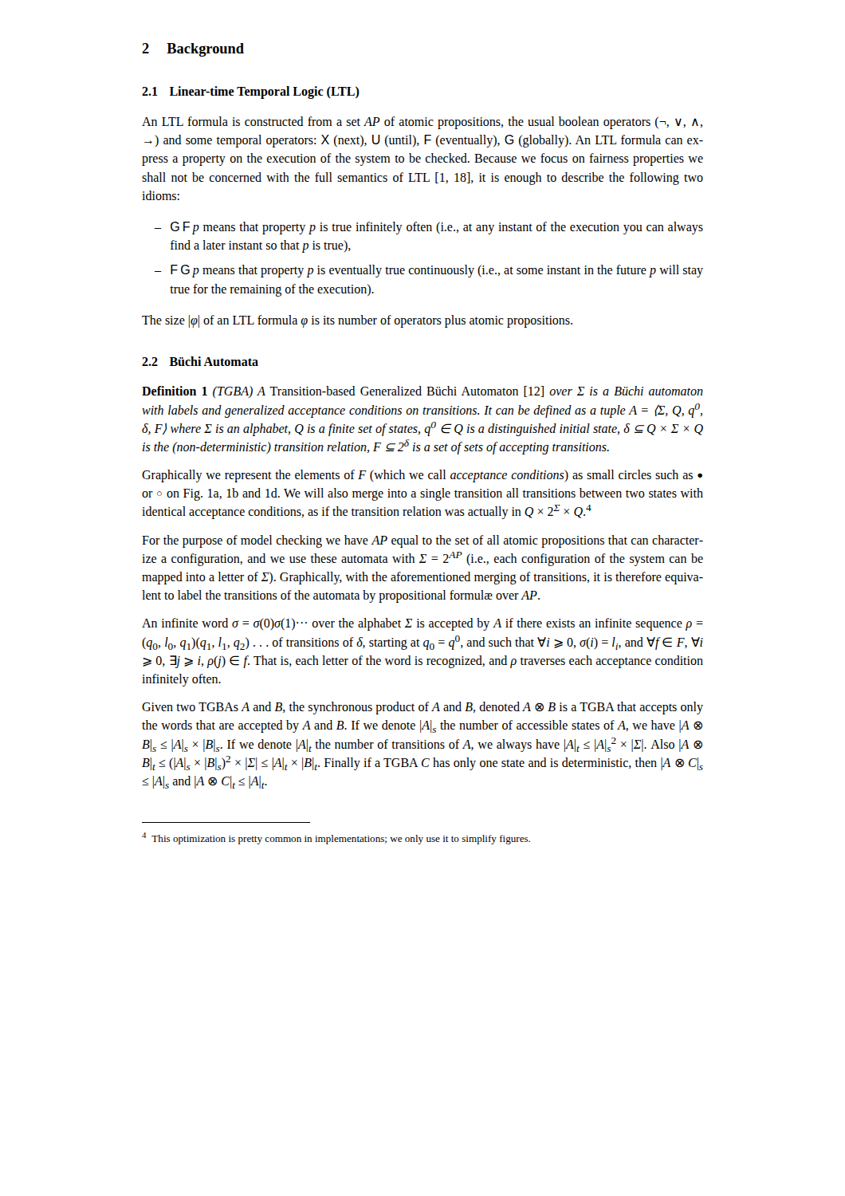2 Background
2.1 Linear-time Temporal Logic (LTL)
An LTL formula is constructed from a set AP of atomic propositions, the usual boolean operators (¬, ∨, ∧, →) and some temporal operators: X (next), U (until), F (eventually), G (globally). An LTL formula can express a property on the execution of the system to be checked. Because we focus on fairness properties we shall not be concerned with the full semantics of LTL [1, 18], it is enough to describe the following two idioms:
G F p means that property p is true infinitely often (i.e., at any instant of the execution you can always find a later instant so that p is true),
F G p means that property p is eventually true continuously (i.e., at some instant in the future p will stay true for the remaining of the execution).
The size |φ| of an LTL formula φ is its number of operators plus atomic propositions.
2.2 Büchi Automata
Definition 1 (TGBA) A Transition-based Generalized Büchi Automaton [12] over Σ is a Büchi automaton with labels and generalized acceptance conditions on transitions. It can be defined as a tuple A = ⟨Σ, Q, q0, δ, F⟩ where Σ is an alphabet, Q is a finite set of states, q0 ∈ Q is a distinguished initial state, δ ⊆ Q × Σ × Q is the (non-deterministic) transition relation, F ⊆ 2δ is a set of sets of accepting transitions.
Graphically we represent the elements of F (which we call acceptance conditions) as small circles such as ● or ○ on Fig. 1a, 1b and 1d. We will also merge into a single transition all transitions between two states with identical acceptance conditions, as if the transition relation was actually in Q × 2Σ × Q.4
For the purpose of model checking we have AP equal to the set of all atomic propositions that can characterize a configuration, and we use these automata with Σ = 2AP (i.e., each configuration of the system can be mapped into a letter of Σ). Graphically, with the aforementioned merging of transitions, it is therefore equivalent to label the transitions of the automata by propositional formulæ over AP.
An infinite word σ = σ(0)σ(1)··· over the alphabet Σ is accepted by A if there exists an infinite sequence ρ = (q0, l0, q1)(q1, l1, q2) . . . of transitions of δ, starting at q0 = q0, and such that ∀i ⩾ 0, σ(i) = li, and ∀f ∈ F, ∀i ⩾ 0, ∃j ⩾ i, ρ(j) ∈ f. That is, each letter of the word is recognized, and ρ traverses each acceptance condition infinitely often.
Given two TGBAs A and B, the synchronous product of A and B, denoted A ⊗ B is a TGBA that accepts only the words that are accepted by A and B. If we denote |A|s the number of accessible states of A, we have |A ⊗ B|s ≤ |A|s × |B|s. If we denote |A|t the number of transitions of A, we always have |A|t ≤ |A|s2 × |Σ|. Also |A ⊗ B|t ≤ (|A|s × |B|s)2 × |Σ| ≤ |A|t × |B|t. Finally if a TGBA C has only one state and is deterministic, then |A ⊗ C|s ≤ |A|s and |A ⊗ C|t ≤ |A|t.
4 This optimization is pretty common in implementations; we only use it to simplify figures.